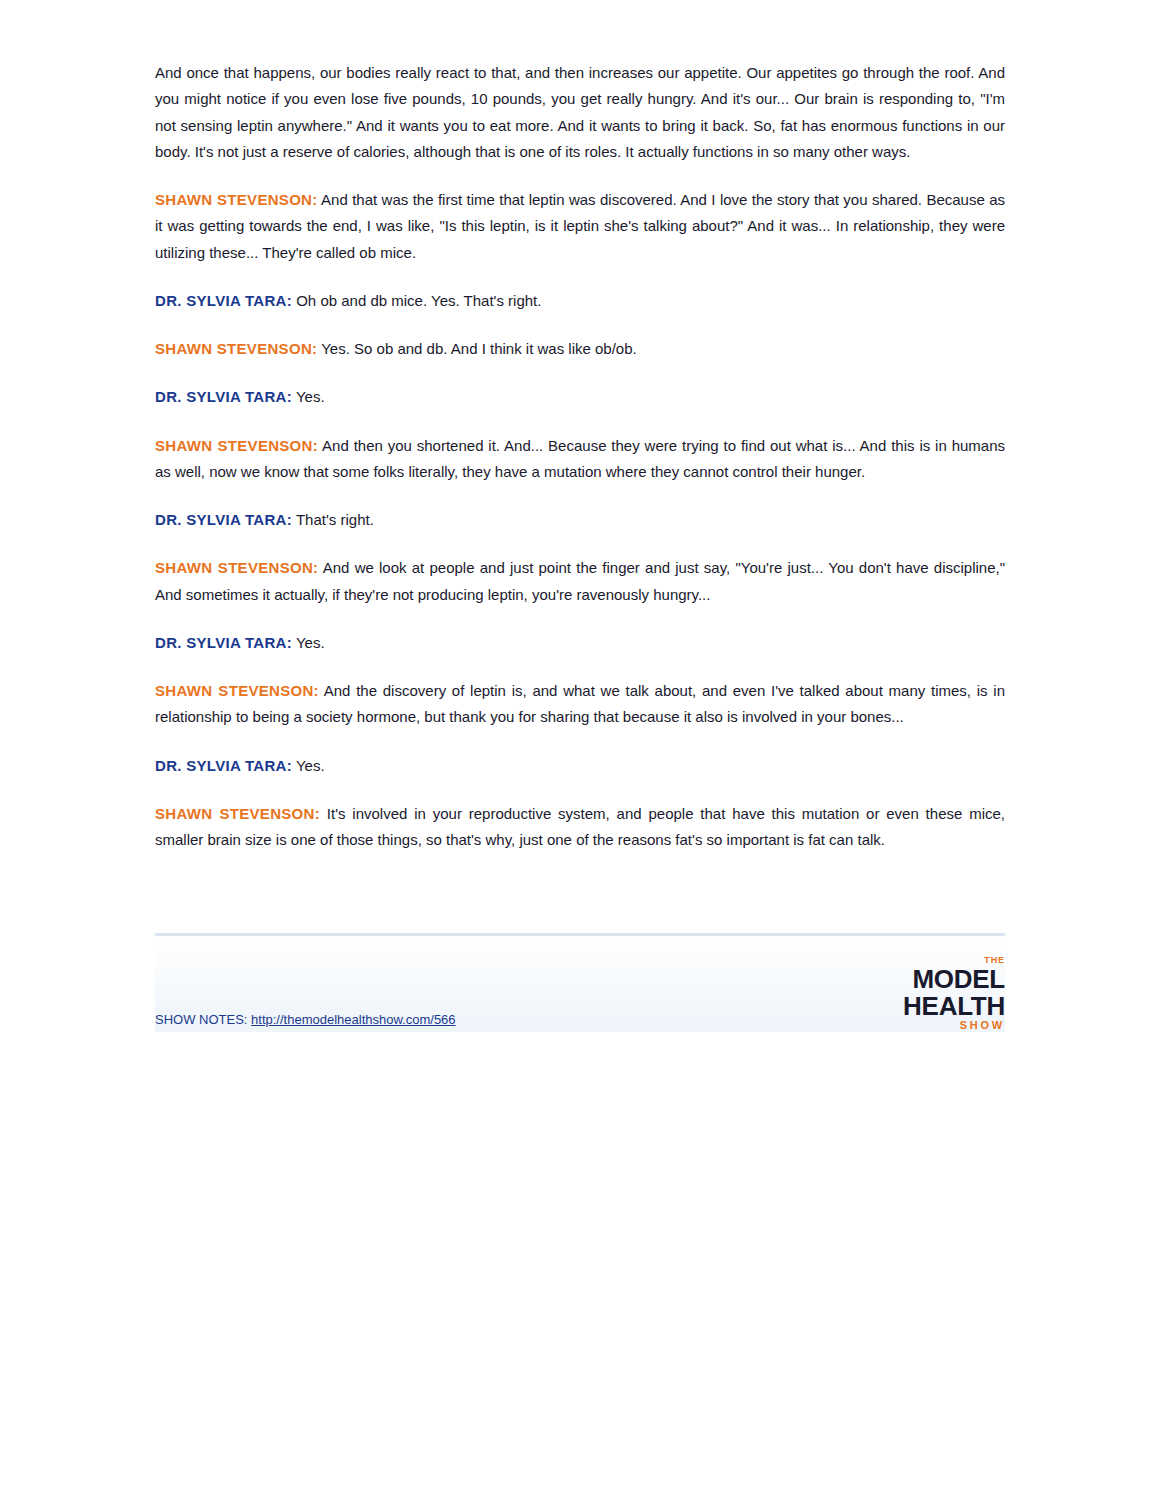And once that happens, our bodies really react to that, and then increases our appetite. Our appetites go through the roof. And you might notice if you even lose five pounds, 10 pounds, you get really hungry. And it's our... Our brain is responding to, "I'm not sensing leptin anywhere." And it wants you to eat more. And it wants to bring it back. So, fat has enormous functions in our body. It's not just a reserve of calories, although that is one of its roles. It actually functions in so many other ways.
SHAWN STEVENSON: And that was the first time that leptin was discovered. And I love the story that you shared. Because as it was getting towards the end, I was like, "Is this leptin, is it leptin she's talking about?" And it was... In relationship, they were utilizing these... They're called ob mice.
DR. SYLVIA TARA: Oh ob and db mice. Yes. That's right.
SHAWN STEVENSON: Yes. So ob and db. And I think it was like ob/ob.
DR. SYLVIA TARA: Yes.
SHAWN STEVENSON: And then you shortened it. And... Because they were trying to find out what is... And this is in humans as well, now we know that some folks literally, they have a mutation where they cannot control their hunger.
DR. SYLVIA TARA: That's right.
SHAWN STEVENSON: And we look at people and just point the finger and just say, "You're just... You don't have discipline," And sometimes it actually, if they're not producing leptin, you're ravenously hungry...
DR. SYLVIA TARA: Yes.
SHAWN STEVENSON: And the discovery of leptin is, and what we talk about, and even I've talked about many times, is in relationship to being a society hormone, but thank you for sharing that because it also is involved in your bones...
DR. SYLVIA TARA: Yes.
SHAWN STEVENSON: It's involved in your reproductive system, and people that have this mutation or even these mice, smaller brain size is one of those things, so that's why, just one of the reasons fat's so important is fat can talk.
SHOW NOTES: http://themodelhealthshow.com/566
THE
MODEL
HEALTH
SHOW